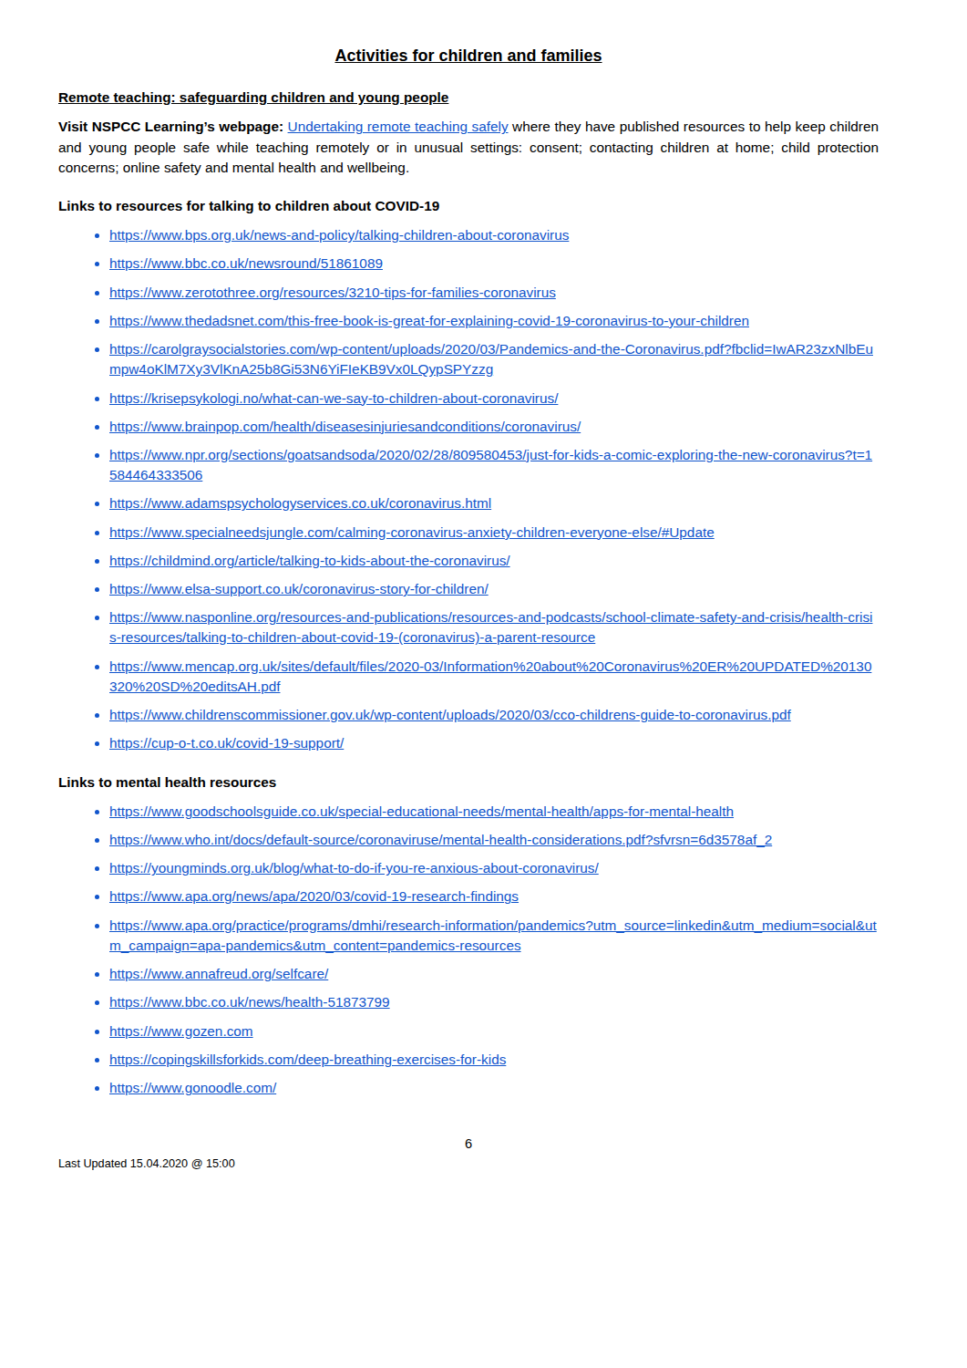Activities for children and families
Remote teaching: safeguarding children and young people
Visit NSPCC Learning’s webpage: Undertaking remote teaching safely where they have published resources to help keep children and young people safe while teaching remotely or in unusual settings: consent; contacting children at home; child protection concerns; online safety and mental health and wellbeing.
Links to resources for talking to children about COVID-19
https://www.bps.org.uk/news-and-policy/talking-children-about-coronavirus
https://www.bbc.co.uk/newsround/51861089
https://www.zerotothree.org/resources/3210-tips-for-families-coronavirus
https://www.thedadsnet.com/this-free-book-is-great-for-explaining-covid-19-coronavirus-to-your-children
https://carolgraysocialstories.com/wp-content/uploads/2020/03/Pandemics-and-the-Coronavirus.pdf?fbclid=IwAR23zxNlbEumpw4oKlM7Xy3VlKnA25b8Gi53N6YiFIeKB9Vx0LQypSPYzzg
https://krisepsykologi.no/what-can-we-say-to-children-about-coronavirus/
https://www.brainpop.com/health/diseasesinjuriesandconditions/coronavirus/
https://www.npr.org/sections/goatsandsoda/2020/02/28/809580453/just-for-kids-a-comic-exploring-the-new-coronavirus?t=1584464333506
https://www.adamspsychologyservices.co.uk/coronavirus.html
https://www.specialneedsjungle.com/calming-coronavirus-anxiety-children-everyone-else/#Update
https://childmind.org/article/talking-to-kids-about-the-coronavirus/
https://www.elsa-support.co.uk/coronavirus-story-for-children/
https://www.nasponline.org/resources-and-publications/resources-and-podcasts/school-climate-safety-and-crisis/health-crisis-resources/talking-to-children-about-covid-19-(coronavirus)-a-parent-resource
https://www.mencap.org.uk/sites/default/files/2020-03/Information%20about%20Coronavirus%20ER%20UPDATED%20130320%20SD%20editsAH.pdf
https://www.childrenscommissioner.gov.uk/wp-content/uploads/2020/03/cco-childrens-guide-to-coronavirus.pdf
https://cup-o-t.co.uk/covid-19-support/
Links to mental health resources
https://www.goodschoolsguide.co.uk/special-educational-needs/mental-health/apps-for-mental-health
https://www.who.int/docs/default-source/coronaviruse/mental-health-considerations.pdf?sfvrsn=6d3578af_2
https://youngminds.org.uk/blog/what-to-do-if-you-re-anxious-about-coronavirus/
https://www.apa.org/news/apa/2020/03/covid-19-research-findings
https://www.apa.org/practice/programs/dmhi/research-information/pandemics?utm_source=linkedin&utm_medium=social&utm_campaign=apa-pandemics&utm_content=pandemics-resources
https://www.annafreud.org/selfcare/
https://www.bbc.co.uk/news/health-51873799
https://www.gozen.com
https://copingskillsforkids.com/deep-breathing-exercises-for-kids
https://www.gonoodle.com/
6
Last Updated 15.04.2020 @ 15:00